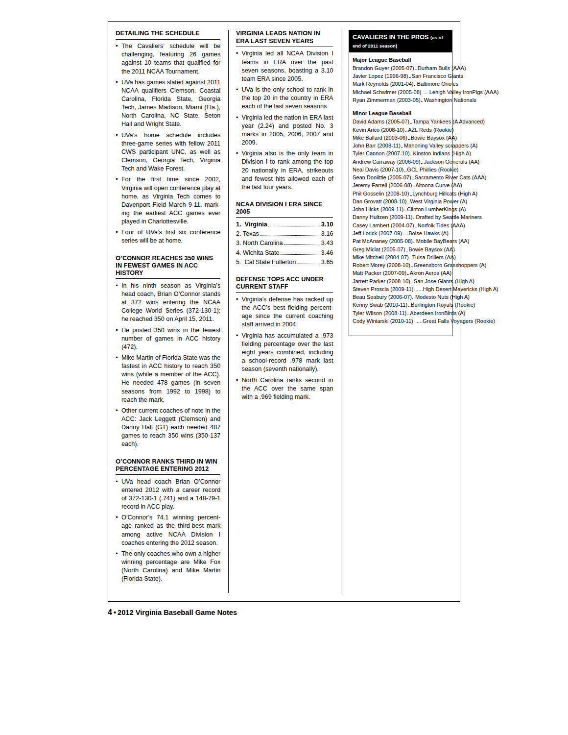Detailing the Schedule
The Cavaliers’ schedule will be challenging, featuring 26 games against 10 teams that qualified for the 2011 NCAA Tournament.
UVa has games slated against 2011 NCAA qualifiers Clemson, Coastal Carolina, Florida State, Georgia Tech, James Madison, Miami (Fla.), North Carolina, NC State, Seton Hall and Wright State.
UVa’s home schedule includes three-game series with fellow 2011 CWS participant UNC, as well as Clemson, Georgia Tech, Virginia Tech and Wake Forest.
For the first time since 2002, Virginia will open conference play at home, as Virginia Tech comes to Davenport Field March 9-11, marking the earliest ACC games ever played in Charlottesville.
Four of UVa’s first six conference series will be at home.
O’Connor Reaches 350 Wins in Fewest Games in ACC History
In his ninth season as Virginia’s head coach, Brian O’Connor stands at 372 wins entering the NCAA College World Series (372-130-1); he reached 350 on April 15, 2011.
He posted 350 wins in the fewest number of games in ACC history (472).
Mike Martin of Florida State was the fastest in ACC history to reach 350 wins (while a member of the ACC). He needed 478 games (in seven seasons from 1992 to 1998) to reach the mark.
Other current coaches of note in the ACC: Jack Leggett (Clemson) and Danny Hall (GT) each needed 487 games to reach 350 wins (350-137 each).
O’Connor Ranks Third in Win Percentage Entering 2012
UVa head coach Brian O’Connor entered 2012 with a career record of 372-130-1 (.741) and a 148-79-1 record in ACC play.
O’Connor’s 74.1 winning percentage ranked as the third-best mark among active NCAA Division I coaches entering the 2012 season.
The only coaches who own a higher winning percentage are Mike Fox (North Carolina) and Mike Martin (Florida State).
Virginia Leads Nation in ERA Last Seven Years
Virginia led all NCAA Division I teams in ERA over the past seven seasons, boasting a 3.10 team ERA since 2005.
UVa is the only school to rank in the top 20 in the country in ERA each of the last seven seasons
Virginia led the nation in ERA last year (2.24) and posted No. 3 marks in 2005, 2006, 2007 and 2009.
Virginia also is the only team in Division I to rank among the top 20 nationally in ERA, strikeouts and fewest hits allowed each of the last four years.
NCAA Division I ERA Since 2005
1. Virginia 3.10
2. Texas 3.16
3. North Carolina 3.43
4. Wichita State 3.46
5. Cal State Fullerton 3.65
Defense Tops ACC Under Current Staff
Virginia’s defense has racked up the ACC’s best fielding percentage since the current coaching staff arrived in 2004.
Virginia has accumulated a .973 fielding percentage over the last eight years combined, including a school-record .978 mark last season (seventh nationally).
North Carolina ranks second in the ACC over the same span with a .969 fielding mark.
Cavaliers in the Pros (as of end of 2011 season)
Major League Baseball
Brandon Guyer (2005-07) Durham Bulls (AAA)
Javier Lopez (1996-98) San Francisco Giants
Mark Reynolds (2001-04) Baltimore Orioles
Michael Schwimer (2005-08) .. Lehigh Valley IronPigs (AAA)
Ryan Zimmerman (2003-05) Washington Nationals
Minor League Baseball
David Adams (2005-07) Tampa Yankees (A Advanced)
Kevin Arico (2008-10) AZL Reds (Rookie)
Mike Ballard (2003-06) Bowie Baysox (AA)
John Barr (2008-11) Mahoning Valley scrappers (A)
Tyler Cannon (2007-10) Kinston Indians (High A)
Andrew Carraway (2006-09) Jackson Generals (AA)
Neal Davis (2007-10) GCL Phillies (Rookie)
Sean Doolittle (2005-07) Sacramento River Cats (AAA)
Jeremy Farrell (2006-08) Altoona Curve (AA)
Phil Gosselin (2008-10) Lynchburg Hillcats (High A)
Dan Grovatt (2008-10) West Virginia Power (A)
John Hicks (2009-11) Clinton LumberKings (A)
Danny Hultzen (2009-11) Drafted by Seattle Mariners
Casey Lambert (2004-07) Norfolk Tides (AAA)
Jeff Lorick (2007-09) Boise Hawks (A)
Pat McAnaney (2005-08) Mobile BayBears (AA)
Greg Miclat (2005-07) Bowie Baysox (AA)
Mike Mitchell (2004-07) Tulsa Drillers (AA)
Robert Morey (2008-10) Greensboro Grasshoppers (A)
Matt Packer (2007-09) Akron Aeros (AA)
Jarrett Parker (2008-10) San Jose Giants (High A)
Steven Proscia (2009-11) ....High Desert Mavericks (High A)
Beau Seabury (2006-07) Modesto Nuts (High A)
Kenny Swab (2010-11) Burlington Royals (Rookie)
Tyler Wilson (2008-11) Aberdeen IronBirds (A)
Cody Winiarski (2010-11) ....Great Falls Voyagers (Rookie)
4•2012 Virginia Baseball Game Notes